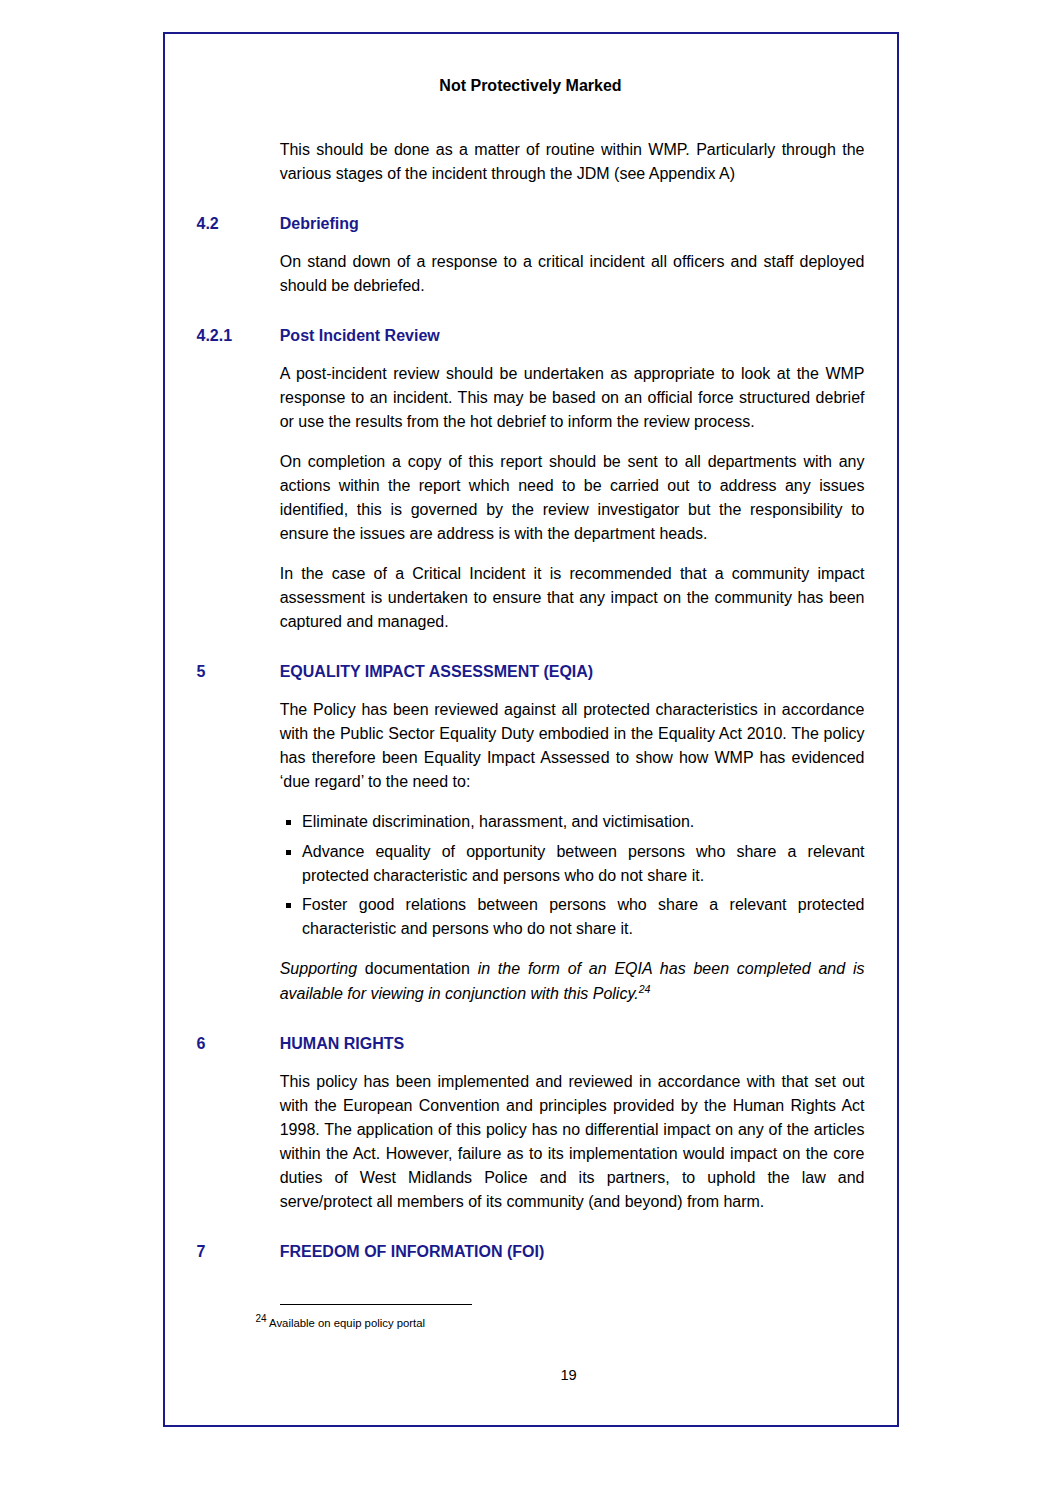Not Protectively Marked
This should be done as a matter of routine within WMP. Particularly through the various stages of the incident through the JDM (see Appendix A)
4.2 Debriefing
On stand down of a response to a critical incident all officers and staff deployed should be debriefed.
4.2.1 Post Incident Review
A post-incident review should be undertaken as appropriate to look at the WMP response to an incident. This may be based on an official force structured debrief or use the results from the hot debrief to inform the review process.
On completion a copy of this report should be sent to all departments with any actions within the report which need to be carried out to address any issues identified, this is governed by the review investigator but the responsibility to ensure the issues are address is with the department heads.
In the case of a Critical Incident it is recommended that a community impact assessment is undertaken to ensure that any impact on the community has been captured and managed.
5 Equality Impact Assessment (EQIA)
The Policy has been reviewed against all protected characteristics in accordance with the Public Sector Equality Duty embodied in the Equality Act 2010. The policy has therefore been Equality Impact Assessed to show how WMP has evidenced ‘due regard’ to the need to:
Eliminate discrimination, harassment, and victimisation.
Advance equality of opportunity between persons who share a relevant protected characteristic and persons who do not share it.
Foster good relations between persons who share a relevant protected characteristic and persons who do not share it.
Supporting documentation in the form of an EQIA has been completed and is available for viewing in conjunction with this Policy.24
6 Human Rights
This policy has been implemented and reviewed in accordance with that set out with the European Convention and principles provided by the Human Rights Act 1998. The application of this policy has no differential impact on any of the articles within the Act. However, failure as to its implementation would impact on the core duties of West Midlands Police and its partners, to uphold the law and serve/protect all members of its community (and beyond) from harm.
7 Freedom of Information (FOI)
24 Available on equip policy portal
19